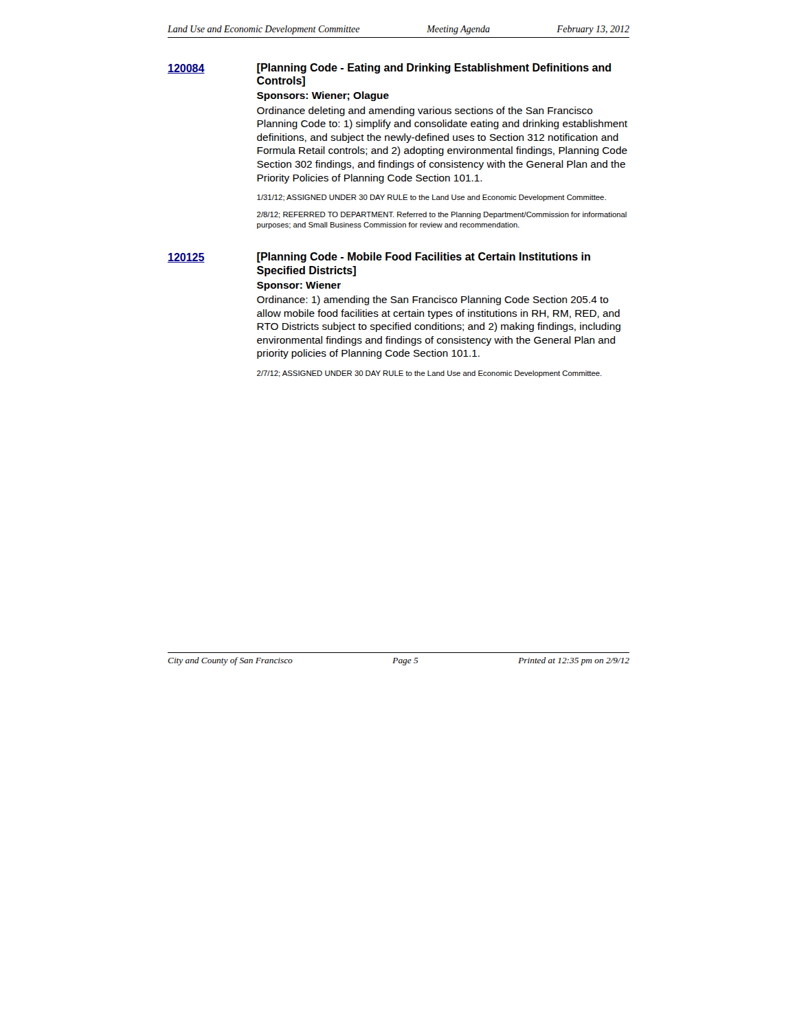Land Use and Economic Development Committee
Meeting Agenda
February 13, 2012
120084
[Planning Code - Eating and Drinking Establishment Definitions and Controls]
Sponsors: Wiener; Olague
Ordinance deleting and amending various sections of the San Francisco Planning Code to: 1) simplify and consolidate eating and drinking establishment definitions, and subject the newly-defined uses to Section 312 notification and Formula Retail controls; and 2) adopting environmental findings, Planning Code Section 302 findings, and findings of consistency with the General Plan and the Priority Policies of Planning Code Section 101.1.
1/31/12; ASSIGNED UNDER 30 DAY RULE to the Land Use and Economic Development Committee.
2/8/12; REFERRED TO DEPARTMENT. Referred to the Planning Department/Commission for informational purposes; and Small Business Commission for review and recommendation.
120125
[Planning Code - Mobile Food Facilities at Certain Institutions in Specified Districts]
Sponsor: Wiener
Ordinance: 1) amending the San Francisco Planning Code Section 205.4 to allow mobile food facilities at certain types of institutions in RH, RM, RED, and RTO Districts subject to specified conditions; and 2) making findings, including environmental findings and findings of consistency with the General Plan and priority policies of Planning Code Section 101.1.
2/7/12; ASSIGNED UNDER 30 DAY RULE to the Land Use and Economic Development Committee.
City and County of San Francisco
Page 5
Printed at 12:35 pm on 2/9/12